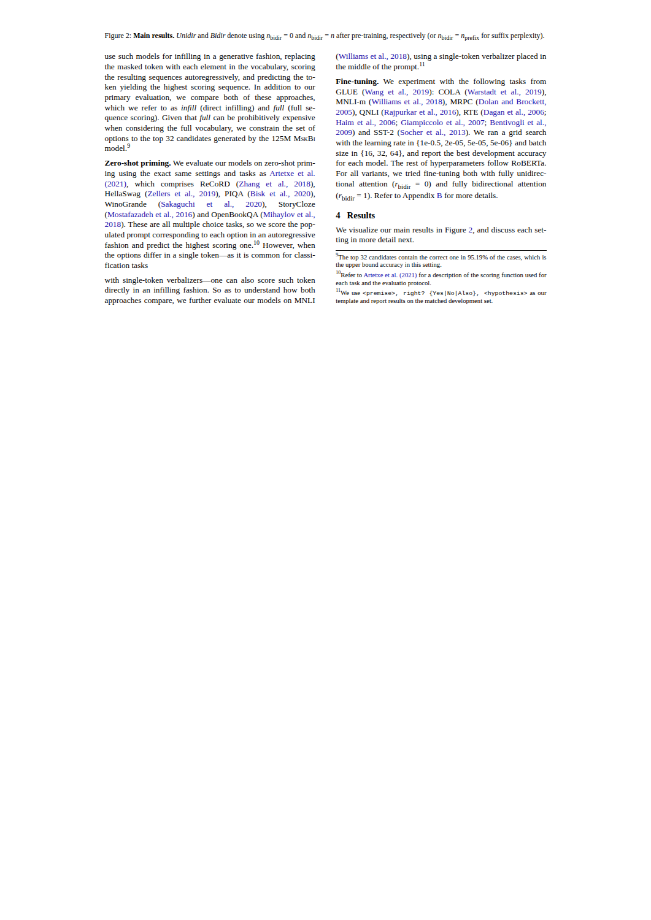Figure 2: Main results. Unidir and Bidir denote using nbidir = 0 and nbidir = n after pre-training, respectively (or nbidir = nprefix for suffix perplexity).
use such models for infilling in a generative fashion, replacing the masked token with each element in the vocabulary, scoring the resulting sequences autoregressively, and predicting the token yielding the highest scoring sequence. In addition to our primary evaluation, we compare both of these approaches, which we refer to as infill (direct infilling) and full (full sequence scoring). Given that full can be prohibitively expensive when considering the full vocabulary, we constrain the set of options to the top 32 candidates generated by the 125M MskBi model.9
Zero-shot priming. We evaluate our models on zero-shot priming using the exact same settings and tasks as Artetxe et al. (2021), which comprises ReCoRD (Zhang et al., 2018), HellaSwag (Zellers et al., 2019), PIQA (Bisk et al., 2020), WinoGrande (Sakaguchi et al., 2020), StoryCloze (Mostafazadeh et al., 2016) and OpenBookQA (Mihaylov et al., 2018). These are all multiple choice tasks, so we score the populated prompt corresponding to each option in an autoregressive fashion and predict the highest scoring one.10 However, when the options differ in a single token—as it is common for classification tasks
with single-token verbalizers—one can also score such token directly in an infilling fashion. So as to understand how both approaches compare, we further evaluate our models on MNLI (Williams et al., 2018), using a single-token verbalizer placed in the middle of the prompt.11
Fine-tuning. We experiment with the following tasks from GLUE (Wang et al., 2019): COLA (Warstadt et al., 2019), MNLI-m (Williams et al., 2018), MRPC (Dolan and Brockett, 2005), QNLI (Rajpurkar et al., 2016), RTE (Dagan et al., 2006; Haim et al., 2006; Giampiccolo et al., 2007; Bentivogli et al., 2009) and SST-2 (Socher et al., 2013). We ran a grid search with the learning rate in {1e-0.5, 2e-05, 5e-05, 5e-06} and batch size in {16, 32, 64}, and report the best development accuracy for each model. The rest of hyperparameters follow RoBERTa. For all variants, we tried fine-tuning both with fully unidirectional attention (rbidir = 0) and fully bidirectional attention (rbidir = 1). Refer to Appendix B for more details.
4 Results
We visualize our main results in Figure 2, and discuss each setting in more detail next.
9The top 32 candidates contain the correct one in 95.19% of the cases, which is the upper bound accuracy in this setting.
10Refer to Artetxe et al. (2021) for a description of the scoring function used for each task and the evaluatio protocol.
11We use <premise>, right? {Yes|No|Also}, <hypothesis> as our template and report results on the matched development set.